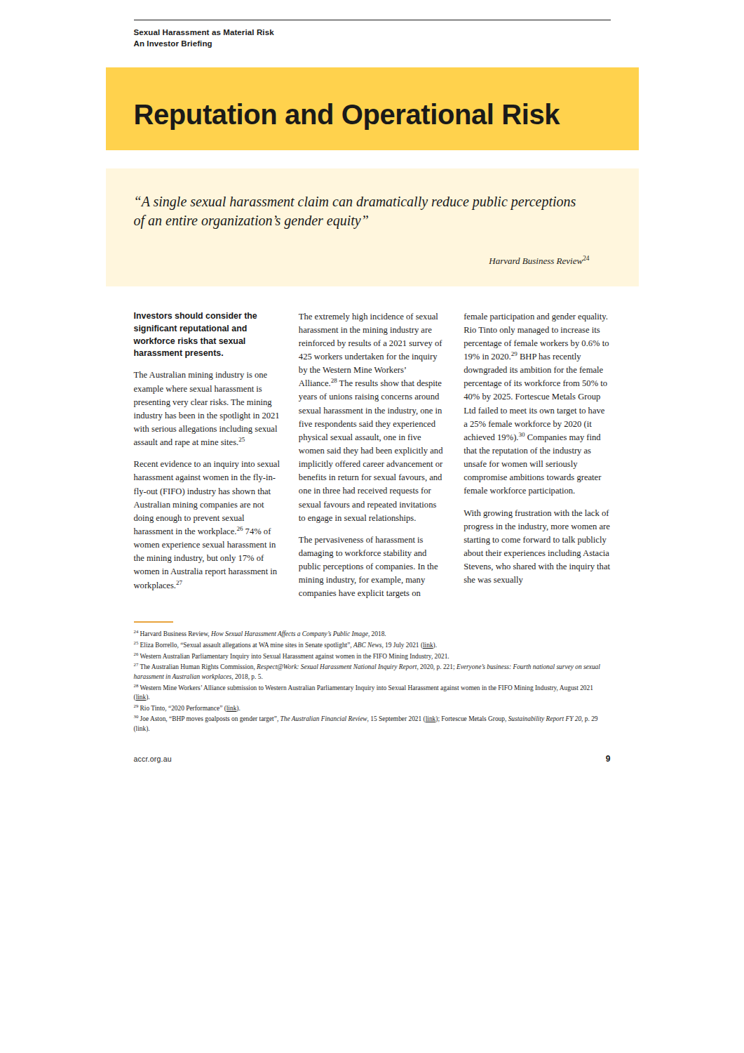Sexual Harassment as Material Risk
An Investor Briefing
Reputation and Operational Risk
“A single sexual harassment claim can dramatically reduce public perceptions of an entire organization’s gender equity”
Harvard Business Review24
Investors should consider the significant reputational and workforce risks that sexual harassment presents.
The Australian mining industry is one example where sexual harassment is presenting very clear risks. The mining industry has been in the spotlight in 2021 with serious allegations including sexual assault and rape at mine sites.25
Recent evidence to an inquiry into sexual harassment against women in the fly-in-fly-out (FIFO) industry has shown that Australian mining companies are not doing enough to prevent sexual harassment in the workplace.26 74% of women experience sexual harassment in the mining industry, but only 17% of women in Australia report harassment in workplaces.27
The extremely high incidence of sexual harassment in the mining industry are reinforced by results of a 2021 survey of 425 workers undertaken for the inquiry by the Western Mine Workers’ Alliance.28 The results show that despite years of unions raising concerns around sexual harassment in the industry, one in five respondents said they experienced physical sexual assault, one in five women said they had been explicitly and implicitly offered career advancement or benefits in return for sexual favours, and one in three had received requests for sexual favours and repeated invitations to engage in sexual relationships.
The pervasiveness of harassment is damaging to workforce stability and public perceptions of companies. In the mining industry, for example, many companies have explicit targets on female participation and gender equality. Rio Tinto only managed to increase its percentage of female workers by 0.6% to 19% in 2020.29 BHP has recently downgraded its ambition for the female percentage of its workforce from 50% to 40% by 2025. Fortescue Metals Group Ltd failed to meet its own target to have a 25% female workforce by 2020 (it achieved 19%).30 Companies may find that the reputation of the industry as unsafe for women will seriously compromise ambitions towards greater female workforce participation.
With growing frustration with the lack of progress in the industry, more women are starting to come forward to talk publicly about their experiences including Astacia Stevens, who shared with the inquiry that she was sexually
24 Harvard Business Review, How Sexual Harassment Affects a Company’s Public Image, 2018.
25 Eliza Borrello, “Sexual assault allegations at WA mine sites in Senate spotlight”, ABC News, 19 July 2021 (link).
26 Western Australian Parliamentary Inquiry into Sexual Harassment against women in the FIFO Mining Industry, 2021.
27 The Australian Human Rights Commission, Respect@Work: Sexual Harassment National Inquiry Report, 2020, p. 221; Everyone’s business: Fourth national survey on sexual harassment in Australian workplaces, 2018, p. 5.
28 Western Mine Workers’ Alliance submission to Western Australian Parliamentary Inquiry into Sexual Harassment against women in the FIFO Mining Industry, August 2021 (link).
29 Rio Tinto, “2020 Performance” (link).
30 Joe Aston, “BHP moves goalposts on gender target”, The Australian Financial Review, 15 September 2021 (link); Fortescue Metals Group, Sustainability Report FY 20, p. 29 (link).
accr.org.au
9